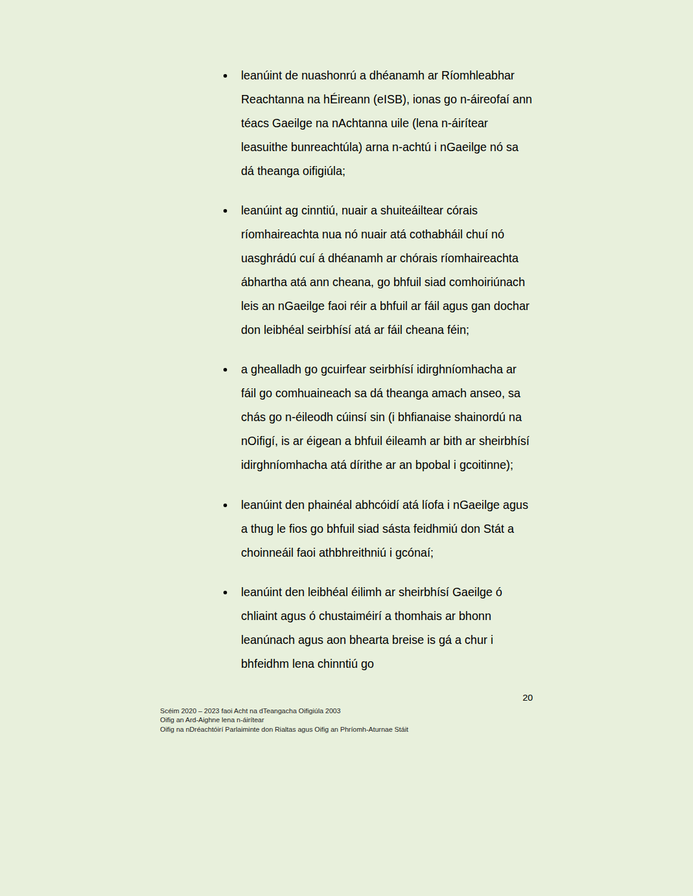leanúint de nuashonrú a dhéanamh ar Ríomhleabhar Reachtanna na hÉireann (eISB), ionas go n-áireofaí ann téacs Gaeilge na nAchtanna uile (lena n-áirítear leasuithe bunreachtúla) arna n-achtú i nGaeilge nó sa dá theanga oifigiúla;
leanúint ag cinntiú, nuair a shuiteáiltear córais ríomhaireachta nua nó nuair atá cothabháil chuí nó uasghrádú cuí á dhéanamh ar chórais ríomhaireachta ábhartha atá ann cheana, go bhfuil siad comhoiriúnach leis an nGaeilge faoi réir a bhfuil ar fáil agus gan dochar don leibhéal seirbhísí atá ar fáil cheana féin;
a ghealladh go gcuirfear seirbhísí idirghníomhacha ar fáil go comhuaineach sa dá theanga amach anseo, sa chás go n-éileodh cúinsí sin (i bhfianaise shainordú na nOifigí, is ar éigean a bhfuil éileamh ar bith ar sheirbhísí idirghníomhacha atá dírithe ar an bpobal i gcoitinne);
leanúint den phainéal abhcóidí atá líofa i nGaeilge agus a thug le fios go bhfuil siad sásta feidhmiú don Stát a choinneáil faoi athbhreithniú i gcónaí;
leanúint den leibhéal éilimh ar sheirbhísí Gaeilge ó chliaint agus ó chustaiméirí a thomhais ar bhonn leanúnach agus aon bhearta breise is gá a chur i bhfeidhm lena chinntiú go
20 Scéim 2020 – 2023 faoi Acht na dTeangacha Oifigiúla 2003
Oifig an Ard-Aighne lena n-áirítear
Oifig na nDréachtóirí Parlaiminte don Rialtas agus Oifig an Phríomh-Aturnae Stáit